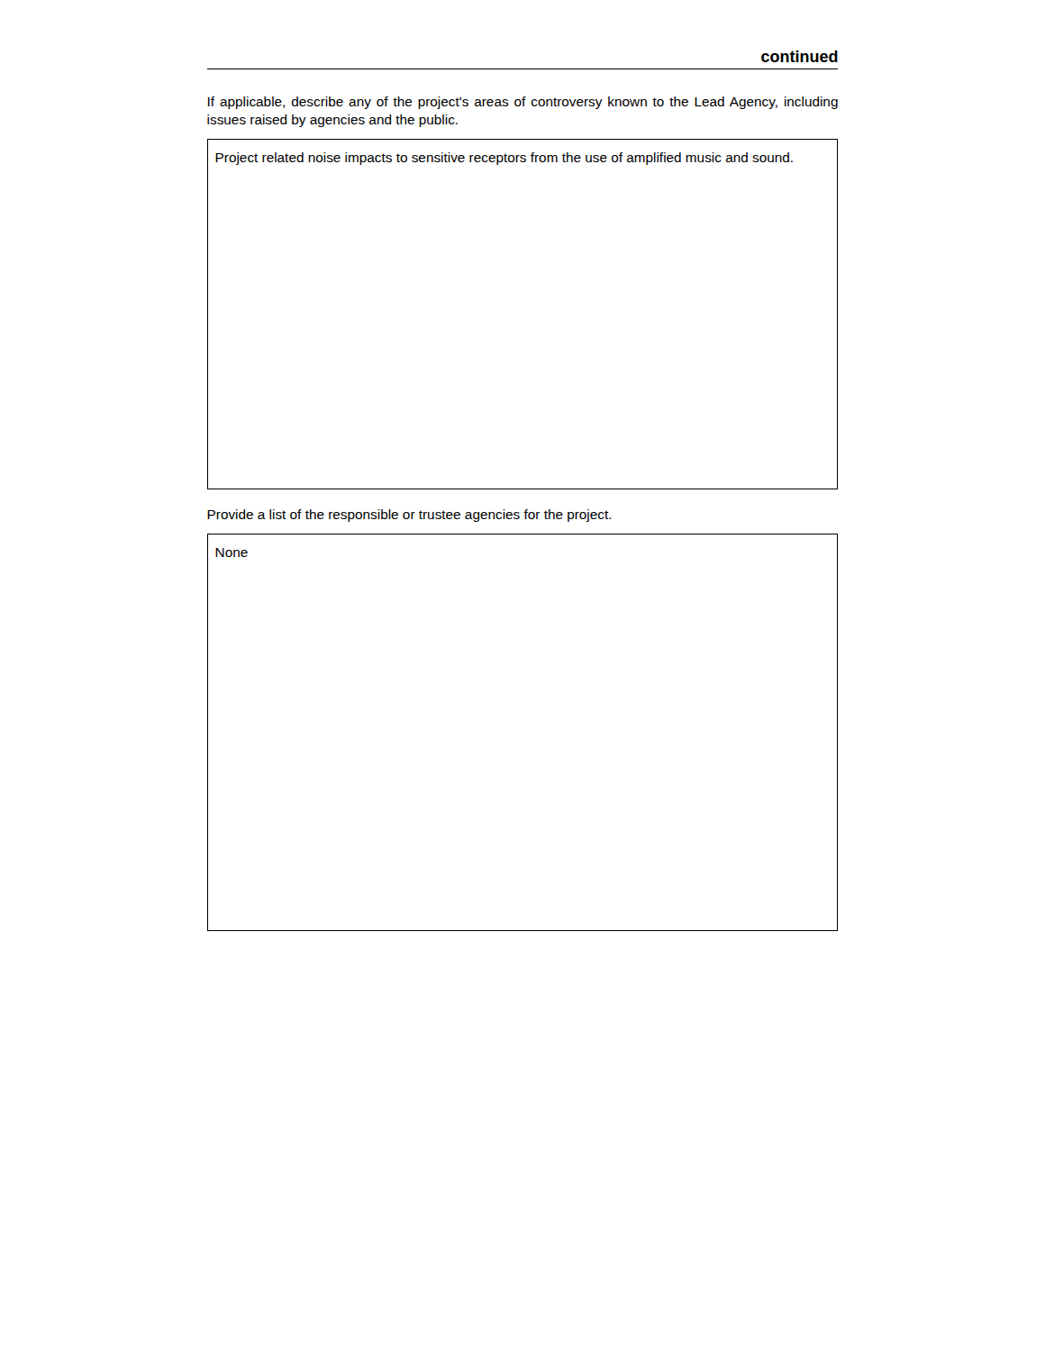continued
If applicable, describe any of the project's areas of controversy known to the Lead Agency, including issues raised by agencies and the public.
Project related noise impacts to sensitive receptors from the use of amplified music and sound.
Provide a list of the responsible or trustee agencies for the project.
None